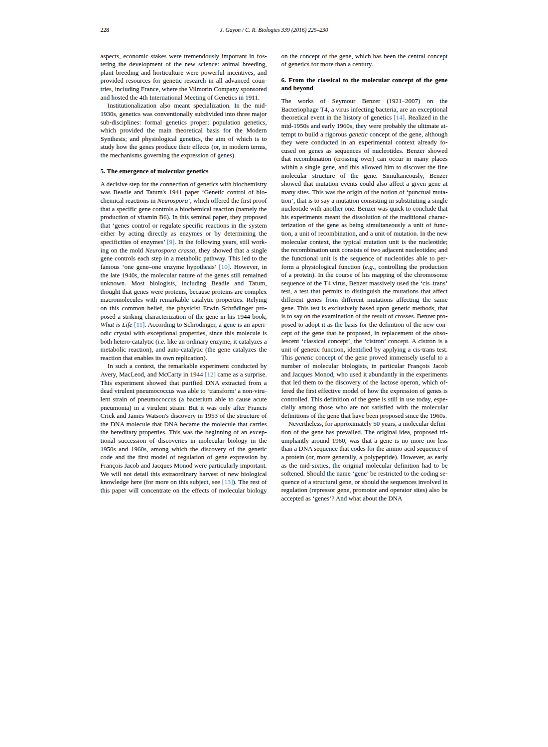228
J. Gayon / C. R. Biologies 339 (2016) 225–230
aspects, economic stakes were tremendously important in fostering the development of the new science: animal breeding, plant breeding and horticulture were powerful incentives, and provided resources for genetic research in all advanced countries, including France, where the Vilmorin Company sponsored and hosted the 4th International Meeting of Genetics in 1911.
Institutionalization also meant specialization. In the mid-1930s, genetics was conventionally subdivided into three major sub-disciplines: formal genetics proper; population genetics, which provided the main theoretical basis for the Modern Synthesis; and physiological genetics, the aim of which is to study how the genes produce their effects (or, in modern terms, the mechanisms governing the expression of genes).
5. The emergence of molecular genetics
A decisive step for the connection of genetics with biochemistry was Beadle and Tatum's 1941 paper ‘Genetic control of biochemical reactions in Neurospora’, which offered the first proof that a specific gene controls a biochemical reaction (namely the production of vitamin B6). In this seminal paper, they proposed that ‘genes control or regulate specific reactions in the system either by acting directly as enzymes or by determining the specificities of enzymes’ [9]. In the following years, still working on the mold Neurospora crassa, they showed that a single gene controls each step in a metabolic pathway. This led to the famous ‘one gene–one enzyme hypothesis’ [10]. However, in the late 1940s, the molecular nature of the genes still remained unknown. Most biologists, including Beadle and Tatum, thought that genes were proteins, because proteins are complex macromolecules with remarkable catalytic properties. Relying on this common belief, the physicist Erwin Schrödinger proposed a striking characterization of the gene in his 1944 book, What is Life [11]. According to Schrödinger, a gene is an aperiodic crystal with exceptional properties, since this molecule is both hetero-catalytic (i.e. like an ordinary enzyme, it catalyzes a metabolic reaction), and auto-catalytic (the gene catalyzes the reaction that enables its own replication).
In such a context, the remarkable experiment conducted by Avery, MacLeod, and McCarty in 1944 [12] came as a surprise. This experiment showed that purified DNA extracted from a dead virulent pneumococcus was able to ‘transform’ a non-virulent strain of pneumococcus (a bacterium able to cause acute pneumonia) in a virulent strain. But it was only after Francis Crick and James Watson's discovery in 1953 of the structure of the DNA molecule that DNA became the molecule that carries the hereditary properties. This was the beginning of an exceptional succession of discoveries in molecular biology in the 1950s and 1960s, among which the discovery of the genetic code and the first model of regulation of gene expression by François Jacob and Jacques Monod were particularly important. We will not detail this extraordinary harvest of new biological knowledge here (for more on this subject, see [13]). The rest of this paper will concentrate on the effects of molecular biology on the concept of the gene, which has been the central concept of genetics for more than a century.
6. From the classical to the molecular concept of the gene and beyond
The works of Seymour Benzer (1921–2007) on the Bacteriophage T4, a virus infecting bacteria, are an exceptional theoretical event in the history of genetics [14]. Realized in the mid-1950s and early 1960s, they were probably the ultimate attempt to build a rigorous genetic concept of the gene, although they were conducted in an experimental context already focused on genes as sequences of nucleotides. Benzer showed that recombination (crossing over) can occur in many places within a single gene, and this allowed him to discover the fine molecular structure of the gene. Simultaneously, Benzer showed that mutation events could also affect a given gene at many sites. This was the origin of the notion of ‘punctual mutation’, that is to say a mutation consisting in substituting a single nucleotide with another one. Benzer was quick to conclude that his experiments meant the dissolution of the traditional characterization of the gene as being simultaneously a unit of function, a unit of recombination, and a unit of mutation. In the new molecular context, the typical mutation unit is the nucleotide; the recombination unit consists of two adjacent nucleotides; and the functional unit is the sequence of nucleotides able to perform a physiological function (e.g., controlling the production of a protein). In the course of his mapping of the chromosome sequence of the T4 virus, Benzer massively used the ‘cis–trans’ test, a test that permits to distinguish the mutations that affect different genes from different mutations affecting the same gene. This test is exclusively based upon genetic methods, that is to say on the examination of the result of crosses. Benzer proposed to adopt it as the basis for the definition of the new concept of the gene that he proposed, in replacement of the obsolescent ‘classical concept’, the ‘cistron’ concept. A cistron is a unit of genetic function, identified by applying a cis-trans test. This genetic concept of the gene proved immensely useful to a number of molecular biologists, in particular François Jacob and Jacques Monod, who used it abundantly in the experiments that led them to the discovery of the lactose operon, which offered the first effective model of how the expression of genes is controlled. This definition of the gene is still in use today, especially among those who are not satisfied with the molecular definitions of the gene that have been proposed since the 1960s.
Nevertheless, for approximately 50 years, a molecular definition of the gene has prevailed. The original idea, proposed triumphantly around 1960, was that a gene is no more nor less than a DNA sequence that codes for the amino-acid sequence of a protein (or, more generally, a polypeptide). However, as early as the mid-sixties, the original molecular definition had to be softened. Should the name ‘gene’ be restricted to the coding sequence of a structural gene, or should the sequences involved in regulation (repressor gene, promotor and operator sites) also be accepted as ‘genes’? And what about the DNA